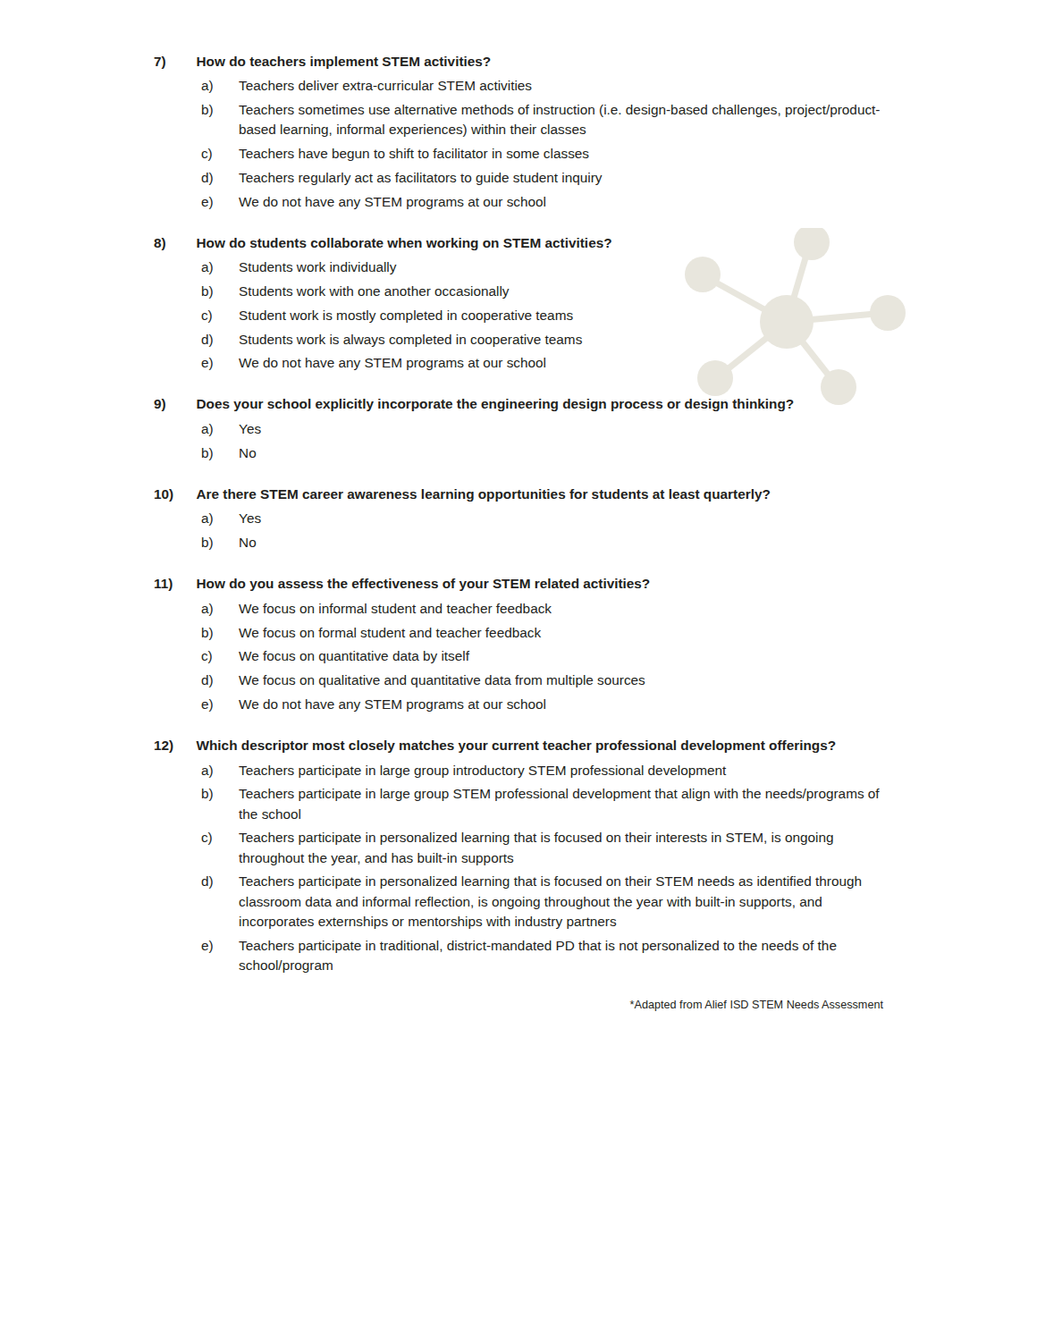How do teachers implement STEM activities?
Teachers deliver extra-curricular STEM activities
Teachers sometimes use alternative methods of instruction (i.e. design-based challenges, project/product-based learning, informal experiences) within their classes
Teachers have begun to shift to facilitator in some classes
Teachers regularly act as facilitators to guide student inquiry
We do not have any STEM programs at our school
How do students collaborate when working on STEM activities?
Students work individually
Students work with one another occasionally
Student work is mostly completed in cooperative teams
Students work is always completed in cooperative teams
We do not have any STEM programs at our school
Does your school explicitly incorporate the engineering design process or design thinking?
Yes
No
Are there STEM career awareness learning opportunities for students at least quarterly?
Yes
No
How do you assess the effectiveness of your STEM related activities?
We focus on informal student and teacher feedback
We focus on formal student and teacher feedback
We focus on quantitative data by itself
We focus on qualitative and quantitative data from multiple sources
We do not have any STEM programs at our school
Which descriptor most closely matches your current teacher professional development offerings?
Teachers participate in large group introductory STEM professional development
Teachers participate in large group STEM professional development that align with the needs/programs of the school
Teachers participate in personalized learning that is focused on their interests in STEM, is ongoing throughout the year, and has built-in supports
Teachers participate in personalized learning that is focused on their STEM needs as identified through classroom data and informal reflection, is ongoing throughout the year with built-in supports, and incorporates externships or mentorships with industry partners
Teachers participate in traditional, district-mandated PD that is not personalized to the needs of the school/program
*Adapted from Alief ISD STEM Needs Assessment